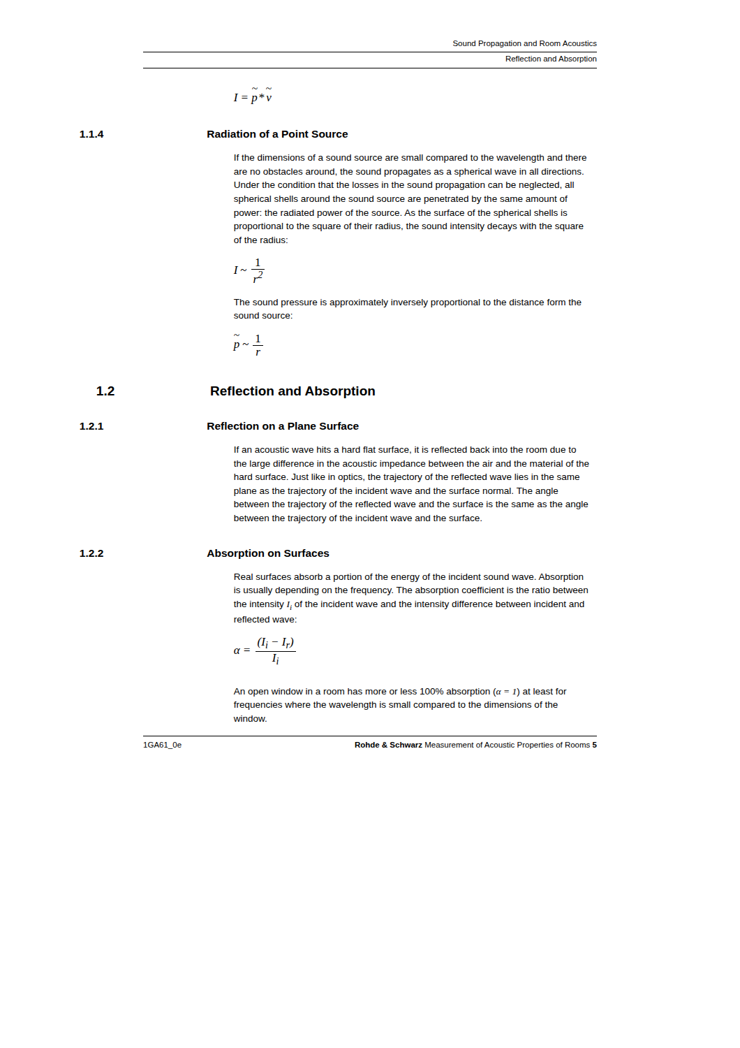Sound Propagation and Room Acoustics
Reflection and Absorption
I = p*v
1.1.4 Radiation of a Point Source
If the dimensions of a sound source are small compared to the wavelength and there are no obstacles around, the sound propagates as a spherical wave in all directions. Under the condition that the losses in the sound propagation can be neglected, all spherical shells around the sound source are penetrated by the same amount of power: the radiated power of the source. As the surface of the spherical shells is proportional to the square of their radius, the sound intensity decays with the square of the radius:
I~1 r2
The sound pressure is approximately inversely proportional to the distance form the sound source:
p~1 r
1.2 Reflection and Absorption
1.2.1 Reflection on a Plane Surface
If an acoustic wave hits a hard flat surface, it is reflected back into the room due to the large difference in the acoustic impedance between the air and the material of the hard surface. Just like in optics, the trajectory of the reflected wave lies in the same plane as the trajectory of the incident wave and the surface normal. The angle between the trajectory of the reflected wave and the surface is the same as the angle between the trajectory of the incident wave and the surface.
1.2.2 Absorption on Surfaces
Real surfaces absorb a portion of the energy of the incident sound wave. Absorption is usually depending on the frequency. The absorption coefficient is the ratio between the intensity Ii of the incident wave and the intensity difference between incident and reflected wave:
α = (Ii − Ir) Ii
An open window in a room has more or less 100% absorption (α = 1) at least for frequencies where the wavelength is small compared to the dimensions of the window.
1GA61_0e
Rohde & Schwarz Measurement of Acoustic Properties of Rooms 5